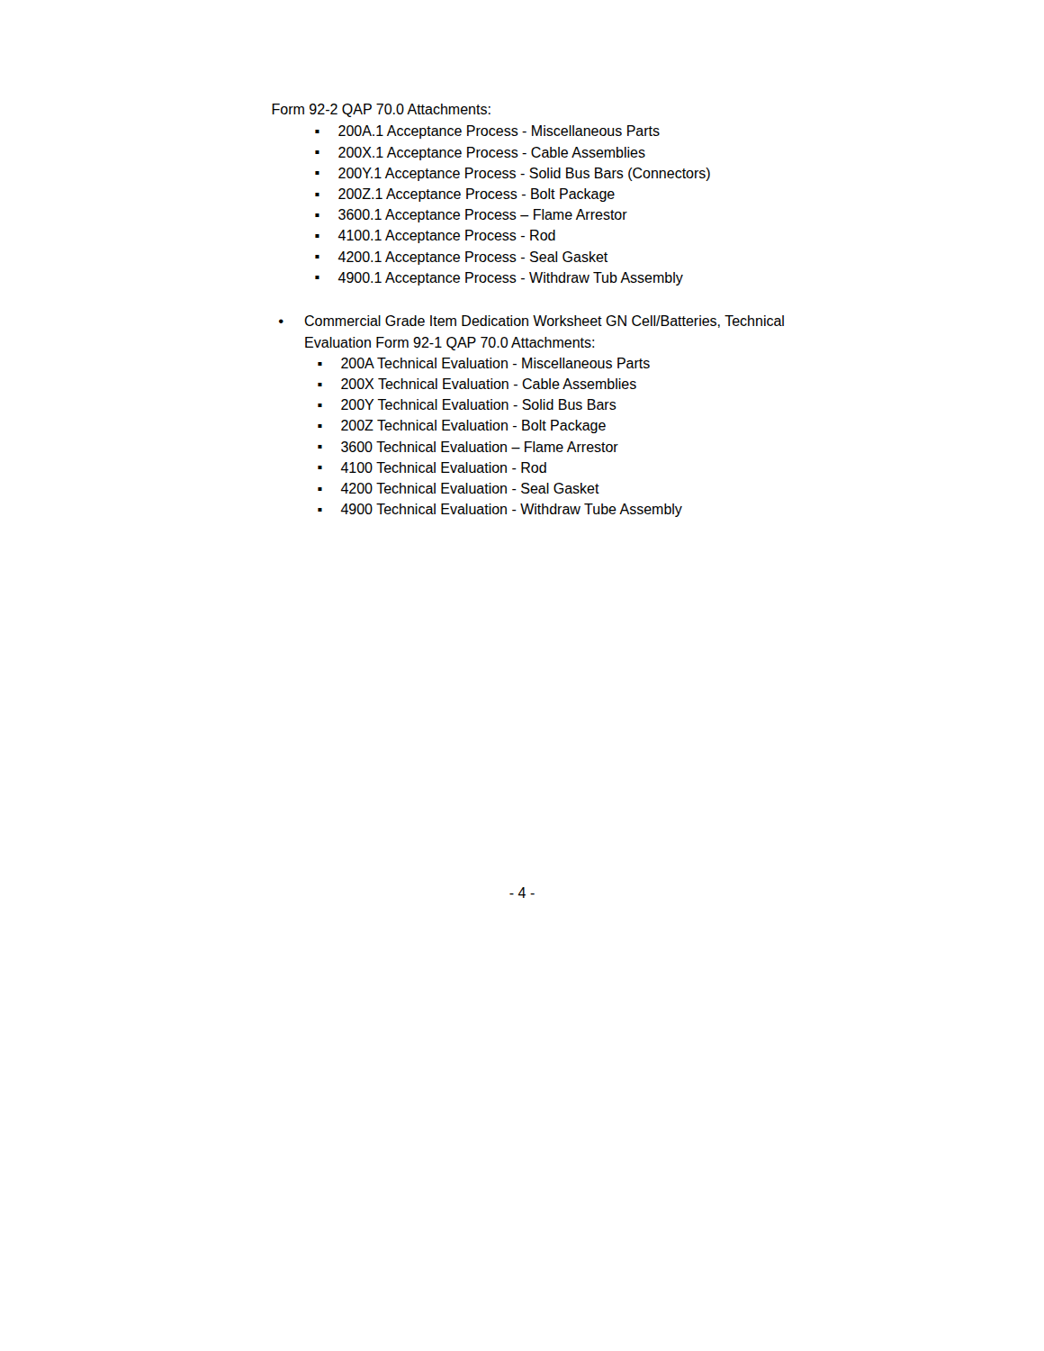Form 92-2 QAP 70.0 Attachments:
200A.1 Acceptance Process - Miscellaneous Parts
200X.1 Acceptance Process - Cable Assemblies
200Y.1 Acceptance Process - Solid Bus Bars (Connectors)
200Z.1 Acceptance Process - Bolt Package
3600.1 Acceptance Process – Flame Arrestor
4100.1 Acceptance Process - Rod
4200.1 Acceptance Process - Seal Gasket
4900.1 Acceptance Process - Withdraw Tub Assembly
Commercial Grade Item Dedication Worksheet GN Cell/Batteries, Technical Evaluation Form 92-1 QAP 70.0 Attachments:
200A Technical Evaluation - Miscellaneous Parts
200X Technical Evaluation - Cable Assemblies
200Y Technical Evaluation - Solid Bus Bars
200Z Technical Evaluation - Bolt Package
3600 Technical Evaluation – Flame Arrestor
4100 Technical Evaluation - Rod
4200 Technical Evaluation - Seal Gasket
4900 Technical Evaluation - Withdraw Tube Assembly
- 4 -